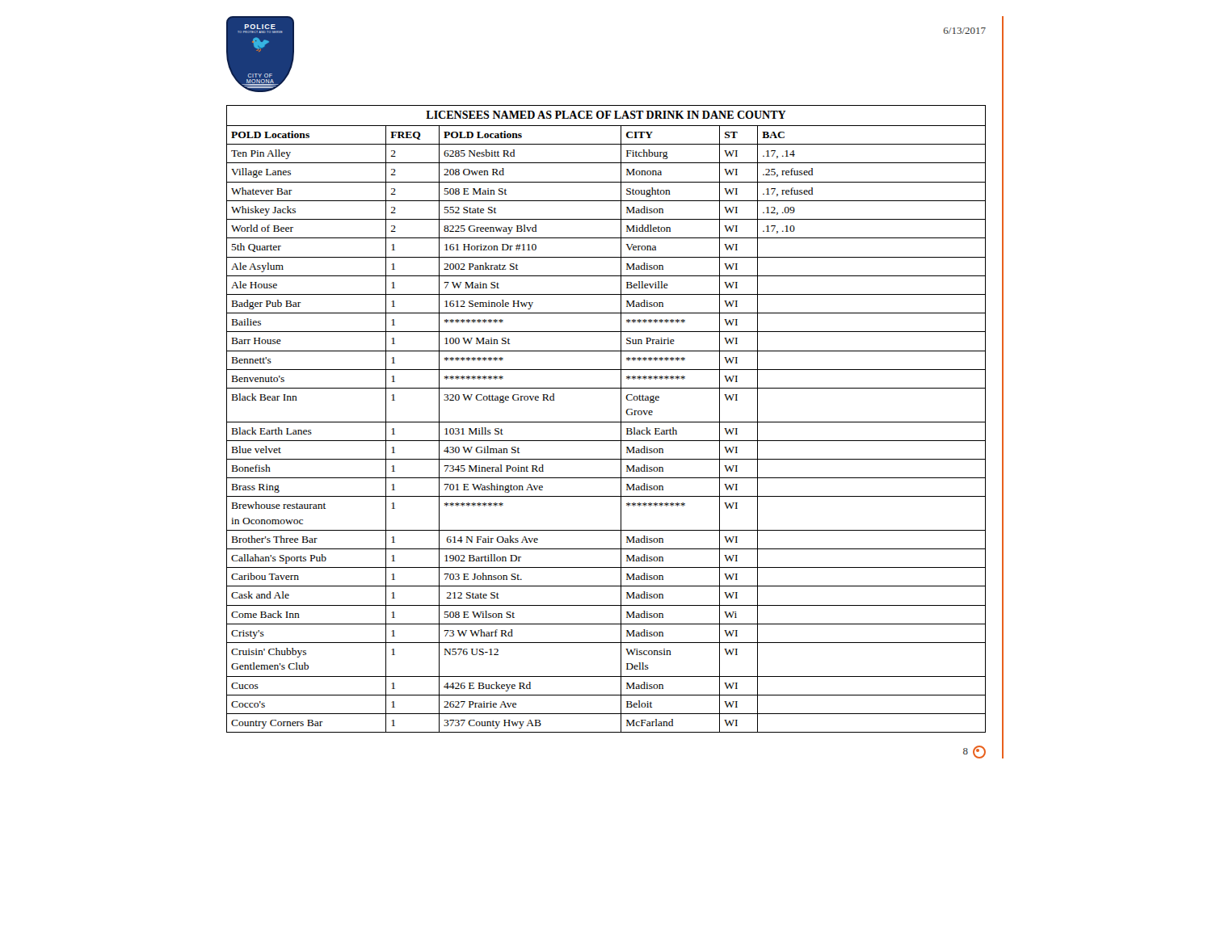POLICE
TO PROTECT AND TO SERVE
🐦
CITY OF
MONONA
6/13/2017
LICENSEES NAMED AS PLACE OF LAST DRINK IN DANE COUNTY
| POLD Locations | FREQ | POLD Locations | CITY | ST | BAC |
| --- | --- | --- | --- | --- | --- |
| Ten Pin Alley | 2 | 6285 Nesbitt Rd | Fitchburg | WI | .17, .14 |
| Village Lanes | 2 | 208 Owen Rd | Monona | WI | .25, refused |
| Whatever Bar | 2 | 508 E Main St | Stoughton | WI | .17, refused |
| Whiskey Jacks | 2 | 552 State St | Madison | WI | .12, .09 |
| World of Beer | 2 | 8225 Greenway Blvd | Middleton | WI | .17, .10 |
| 5th Quarter | 1 | 161 Horizon Dr #110 | Verona | WI | |
| Ale Asylum | 1 | 2002 Pankratz St | Madison | WI | |
| Ale House | 1 | 7 W Main St | Belleville | WI | |
| Badger Pub Bar | 1 | 1612 Seminole Hwy | Madison | WI | |
| Bailies | 1 | *********** | *********** | WI | |
| Barr House | 1 | 100 W Main St | Sun Prairie | WI | |
| Bennett's | 1 | *********** | *********** | WI | |
| Benvenuto's | 1 | *********** | *********** | WI | |
| Black Bear Inn | 1 | 320 W Cottage Grove Rd | Cottage Grove | WI | |
| Black Earth Lanes | 1 | 1031 Mills St | Black Earth | WI | |
| Blue velvet | 1 | 430 W Gilman St | Madison | WI | |
| Bonefish | 1 | 7345 Mineral Point Rd | Madison | WI | |
| Brass Ring | 1 | 701 E Washington Ave | Madison | WI | |
| Brewhouse restaurant in Oconomowoc | 1 | *********** | *********** | WI | |
| Brother's Three Bar | 1 | 614 N Fair Oaks Ave | Madison | WI | |
| Callahan's Sports Pub | 1 | 1902 Bartillon Dr | Madison | WI | |
| Caribou Tavern | 1 | 703 E Johnson St. | Madison | WI | |
| Cask and Ale | 1 | 212 State St | Madison | WI | |
| Come Back Inn | 1 | 508 E Wilson St | Madison | Wi | |
| Cristy's | 1 | 73 W Wharf Rd | Madison | WI | |
| Cruisin' Chubbys Gentlemen's Club | 1 | N576 US-12 | Wisconsin Dells | WI | |
| Cucos | 1 | 4426 E Buckeye Rd | Madison | WI | |
| Cocco's | 1 | 2627 Prairie Ave | Beloit | WI | |
| Country Corners Bar | 1 | 3737 County Hwy AB | McFarland | WI | |
8